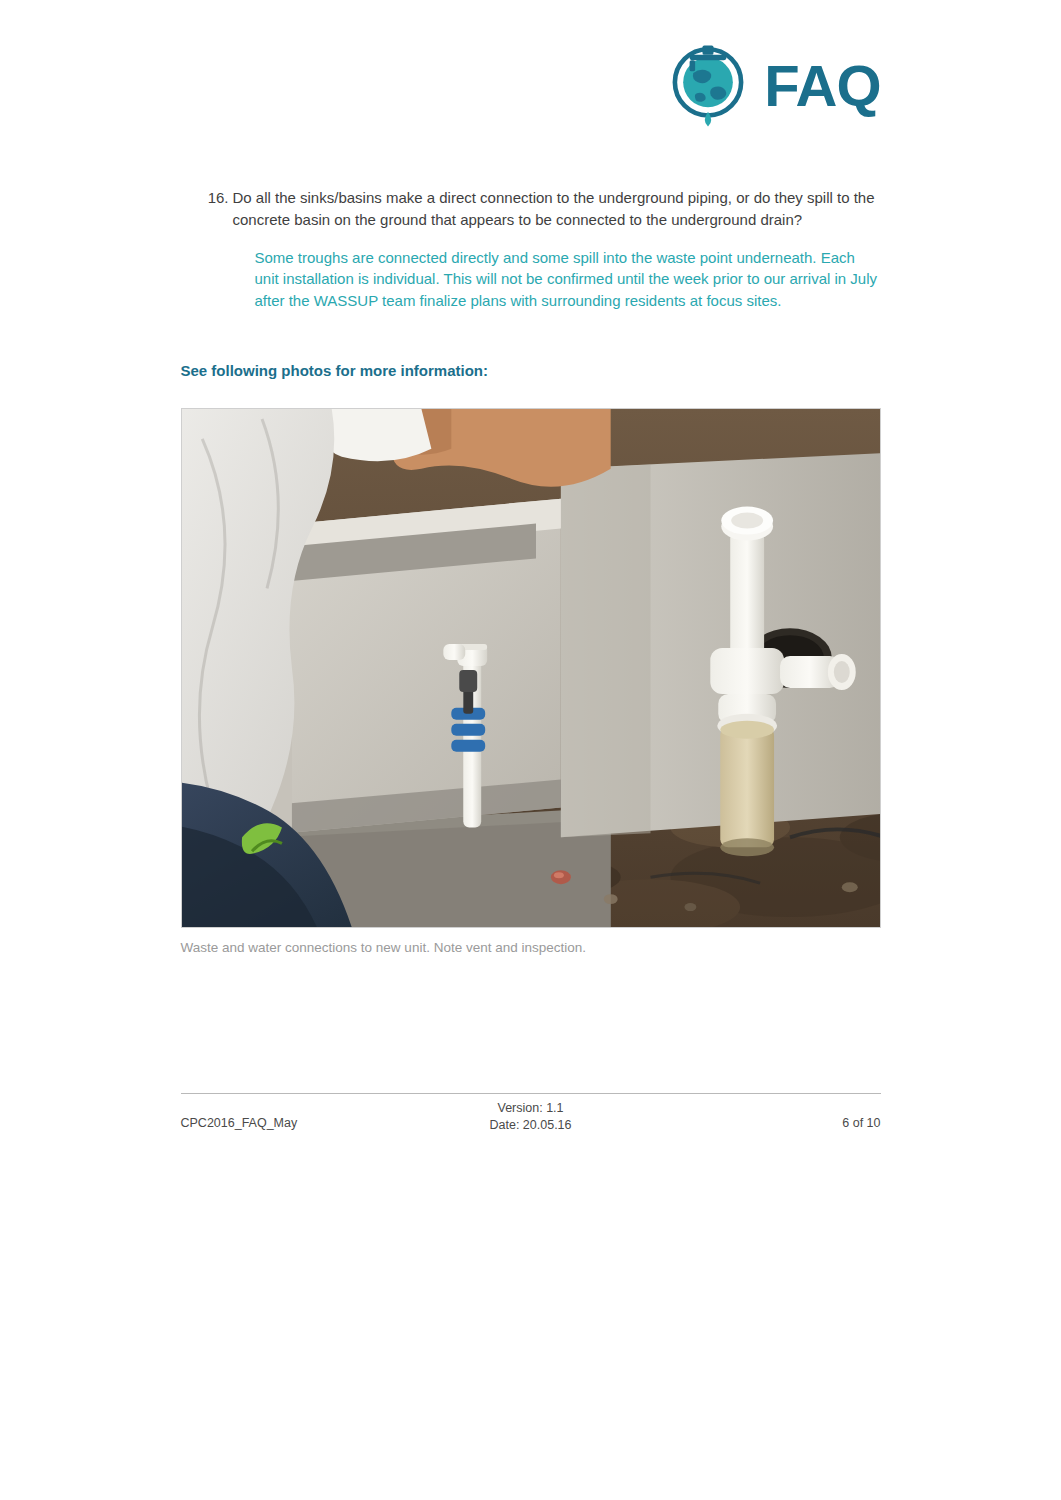FAQ
16. Do all the sinks/basins make a direct connection to the underground piping, or do they spill to the concrete basin on the ground that appears to be connected to the underground drain?
Some troughs are connected directly and some spill into the waste point underneath. Each unit installation is individual. This will not be confirmed until the week prior to our arrival in July after the WASSUP team finalize plans with surrounding residents at focus sites.
See following photos for more information:
Waste and water connections to new unit. Note vent and inspection.
CPC2016_FAQ_May
Version: 1.1
Date: 20.05.16
6 of 10